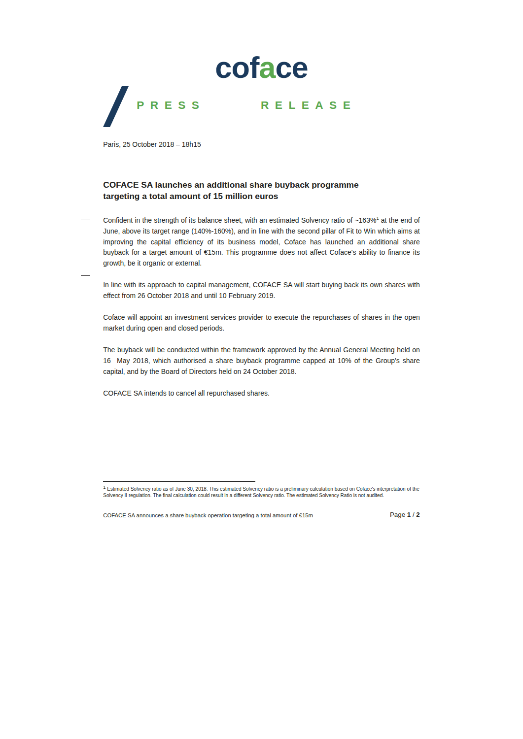coface
PRESS RELEASE
Paris, 25 October 2018 – 18h15
COFACE SA launches an additional share buyback programme
targeting a total amount of 15 million euros
Confident in the strength of its balance sheet, with an estimated Solvency ratio of ~163%1 at the end of June, above its target range (140%-160%), and in line with the second pillar of Fit to Win which aims at improving the capital efficiency of its business model, Coface has launched an additional share buyback for a target amount of €15m. This programme does not affect Coface's ability to finance its growth, be it organic or external.
In line with its approach to capital management, COFACE SA will start buying back its own shares with effect from 26 October 2018 and until 10 February 2019.
Coface will appoint an investment services provider to execute the repurchases of shares in the open market during open and closed periods.
The buyback will be conducted within the framework approved by the Annual General Meeting held on 16 May 2018, which authorised a share buyback programme capped at 10% of the Group's share capital, and by the Board of Directors held on 24 October 2018.
COFACE SA intends to cancel all repurchased shares.
1 Estimated Solvency ratio as of June 30, 2018. This estimated Solvency ratio is a preliminary calculation based on Coface's interpretation of the Solvency II regulation. The final calculation could result in a different Solvency ratio. The estimated Solvency Ratio is not audited.
COFACE SA announces a share buyback operation targeting a total amount of €15m
Page 1 / 2